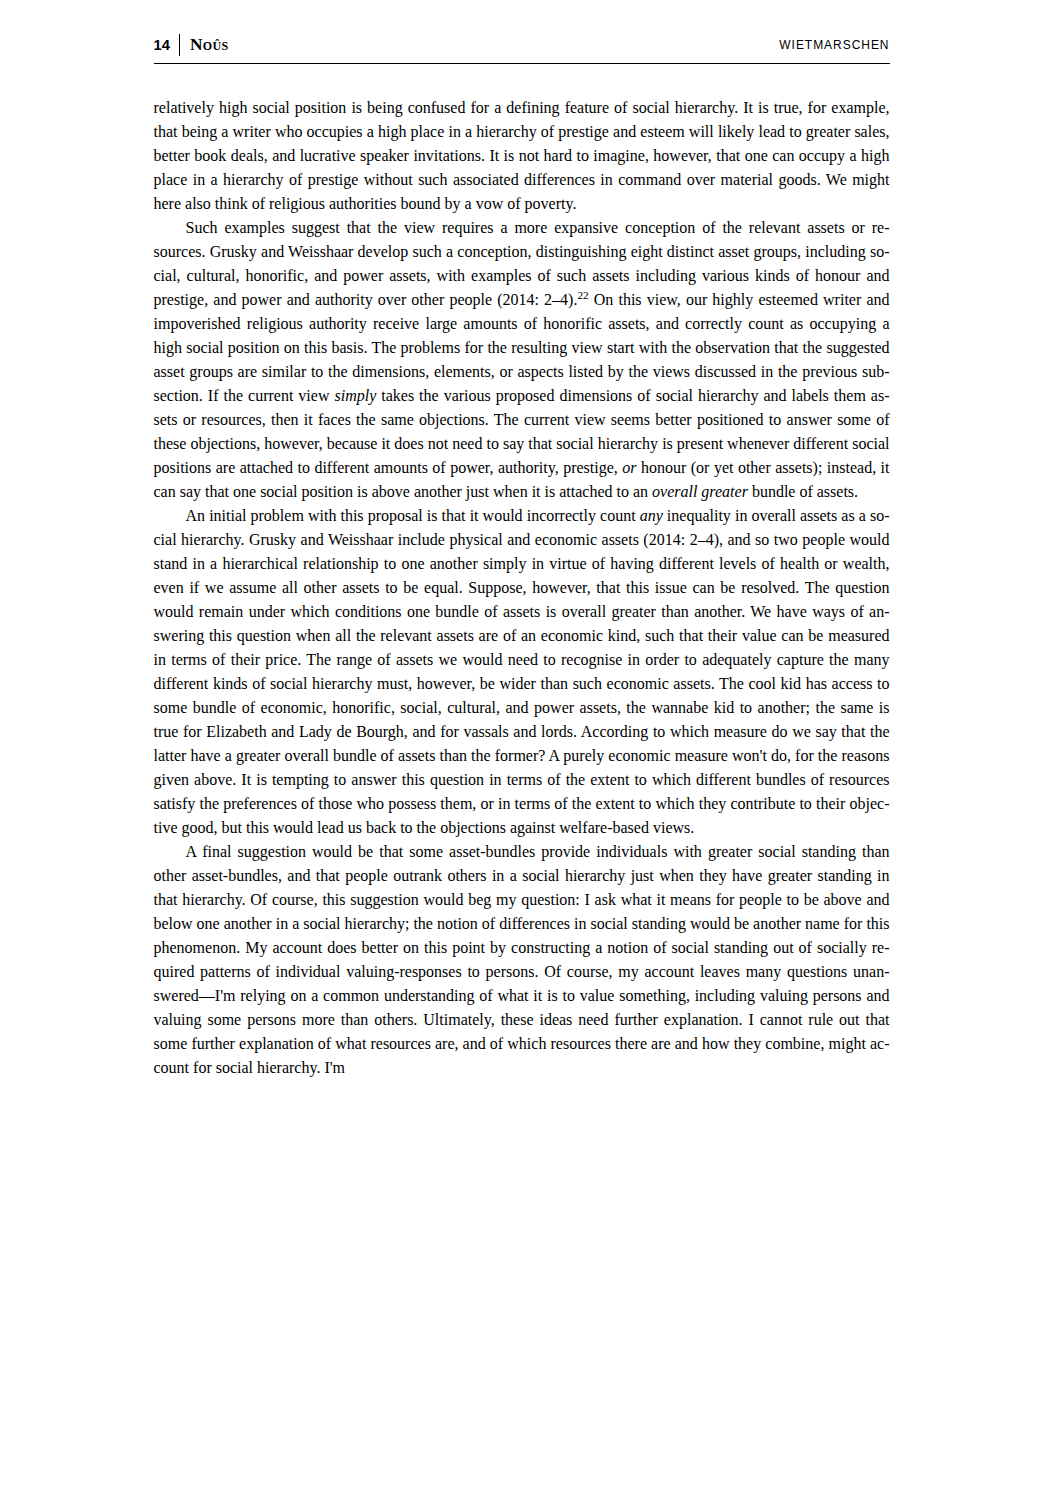14 Noûs Wietmarschen
relatively high social position is being confused for a defining feature of social hierarchy. It is true, for example, that being a writer who occupies a high place in a hierarchy of prestige and esteem will likely lead to greater sales, better book deals, and lucrative speaker invitations. It is not hard to imagine, however, that one can occupy a high place in a hierarchy of prestige without such associated differences in command over material goods. We might here also think of religious authorities bound by a vow of poverty.
Such examples suggest that the view requires a more expansive conception of the relevant assets or resources. Grusky and Weisshaar develop such a conception, distinguishing eight distinct asset groups, including social, cultural, honorific, and power assets, with examples of such assets including various kinds of honour and prestige, and power and authority over other people (2014: 2–4).22 On this view, our highly esteemed writer and impoverished religious authority receive large amounts of honorific assets, and correctly count as occupying a high social position on this basis. The problems for the resulting view start with the observation that the suggested asset groups are similar to the dimensions, elements, or aspects listed by the views discussed in the previous subsection. If the current view simply takes the various proposed dimensions of social hierarchy and labels them assets or resources, then it faces the same objections. The current view seems better positioned to answer some of these objections, however, because it does not need to say that social hierarchy is present whenever different social positions are attached to different amounts of power, authority, prestige, or honour (or yet other assets); instead, it can say that one social position is above another just when it is attached to an overall greater bundle of assets.
An initial problem with this proposal is that it would incorrectly count any inequality in overall assets as a social hierarchy. Grusky and Weisshaar include physical and economic assets (2014: 2–4), and so two people would stand in a hierarchical relationship to one another simply in virtue of having different levels of health or wealth, even if we assume all other assets to be equal. Suppose, however, that this issue can be resolved. The question would remain under which conditions one bundle of assets is overall greater than another. We have ways of answering this question when all the relevant assets are of an economic kind, such that their value can be measured in terms of their price. The range of assets we would need to recognise in order to adequately capture the many different kinds of social hierarchy must, however, be wider than such economic assets. The cool kid has access to some bundle of economic, honorific, social, cultural, and power assets, the wannabe kid to another; the same is true for Elizabeth and Lady de Bourgh, and for vassals and lords. According to which measure do we say that the latter have a greater overall bundle of assets than the former? A purely economic measure won't do, for the reasons given above. It is tempting to answer this question in terms of the extent to which different bundles of resources satisfy the preferences of those who possess them, or in terms of the extent to which they contribute to their objective good, but this would lead us back to the objections against welfare-based views.
A final suggestion would be that some asset-bundles provide individuals with greater social standing than other asset-bundles, and that people outrank others in a social hierarchy just when they have greater standing in that hierarchy. Of course, this suggestion would beg my question: I ask what it means for people to be above and below one another in a social hierarchy; the notion of differences in social standing would be another name for this phenomenon. My account does better on this point by constructing a notion of social standing out of socially required patterns of individual valuing-responses to persons. Of course, my account leaves many questions unanswered—I'm relying on a common understanding of what it is to value something, including valuing persons and valuing some persons more than others. Ultimately, these ideas need further explanation. I cannot rule out that some further explanation of what resources are, and of which resources there are and how they combine, might account for social hierarchy. I'm